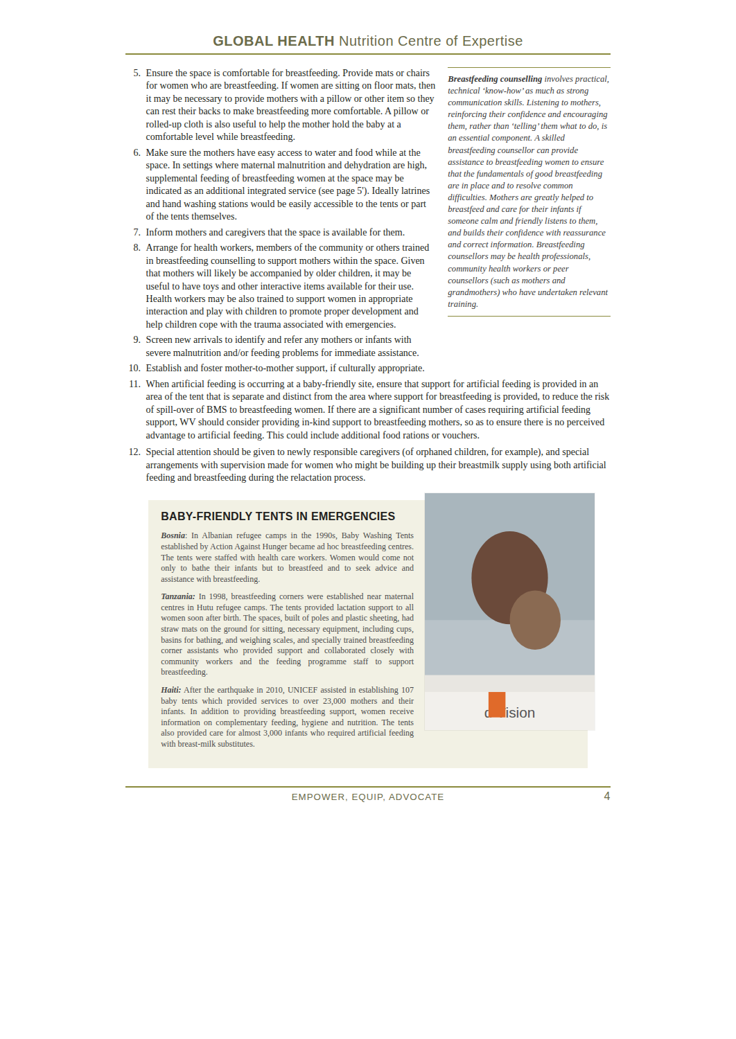GLOBAL HEALTH Nutrition Centre of Expertise
Ensure the space is comfortable for breastfeeding. Provide mats or chairs for women who are breastfeeding. If women are sitting on floor mats, then it may be necessary to provide mothers with a pillow or other item so they can rest their backs to make breastfeeding more comfortable. A pillow or rolled-up cloth is also useful to help the mother hold the baby at a comfortable level while breastfeeding.
Make sure the mothers have easy access to water and food while at the space. In settings where maternal malnutrition and dehydration are high, supplemental feeding of breastfeeding women at the space may be indicated as an additional integrated service (see page 5'). Ideally latrines and hand washing stations would be easily accessible to the tents or part of the tents themselves.
Inform mothers and caregivers that the space is available for them.
Arrange for health workers, members of the community or others trained in breastfeeding counselling to support mothers within the space. Given that mothers will likely be accompanied by older children, it may be useful to have toys and other interactive items available for their use. Health workers may be also trained to support women in appropriate interaction and play with children to promote proper development and help children cope with the trauma associated with emergencies.
Screen new arrivals to identify and refer any mothers or infants with severe malnutrition and/or feeding problems for immediate assistance.
Establish and foster mother-to-mother support, if culturally appropriate.
Breastfeeding counselling involves practical, technical ‘know-how’ as much as strong communication skills. Listening to mothers, reinforcing their confidence and encouraging them, rather than ‘telling’ them what to do, is an essential component. A skilled breastfeeding counsellor can provide assistance to breastfeeding women to ensure that the fundamentals of good breastfeeding are in place and to resolve common difficulties. Mothers are greatly helped to breastfeed and care for their infants if someone calm and friendly listens to them, and builds their confidence with reassurance and correct information. Breastfeeding counsellors may be health professionals, community health workers or peer counsellors (such as mothers and grandmothers) who have undertaken relevant training.
When artificial feeding is occurring at a baby-friendly site, ensure that support for artificial feeding is provided in an area of the tent that is separate and distinct from the area where support for breastfeeding is provided, to reduce the risk of spill-over of BMS to breastfeeding women. If there are a significant number of cases requiring artificial feeding support, WV should consider providing in-kind support to breastfeeding mothers, so as to ensure there is no perceived advantage to artificial feeding. This could include additional food rations or vouchers.
Special attention should be given to newly responsible caregivers (of orphaned children, for example), and special arrangements with supervision made for women who might be building up their breastmilk supply using both artificial feeding and breastfeeding during the relactation process.
BABY-FRIENDLY TENTS IN EMERGENCIES
Bosnia: In Albanian refugee camps in the 1990s, Baby Washing Tents established by Action Against Hunger became ad hoc breastfeeding centres. The tents were staffed with health care workers. Women would come not only to bathe their infants but to breastfeed and to seek advice and assistance with breastfeeding.
Tanzania: In 1998, breastfeeding corners were established near maternal centres in Hutu refugee camps. The tents provided lactation support to all women soon after birth. The spaces, built of poles and plastic sheeting, had straw mats on the ground for sitting, necessary equipment, including cups, basins for bathing, and weighing scales, and specially trained breastfeeding corner assistants who provided support and collaborated closely with community workers and the feeding programme staff to support breastfeeding.
Haiti: After the earthquake in 2010, UNICEF assisted in establishing 107 baby tents which provided services to over 23,000 mothers and their infants. In addition to providing breastfeeding support, women receive information on complementary feeding, hygiene and nutrition. The tents also provided care for almost 3,000 infants who required artificial feeding with breast-milk substitutes.
EMPOWER, EQUIP, ADVOCATE 4